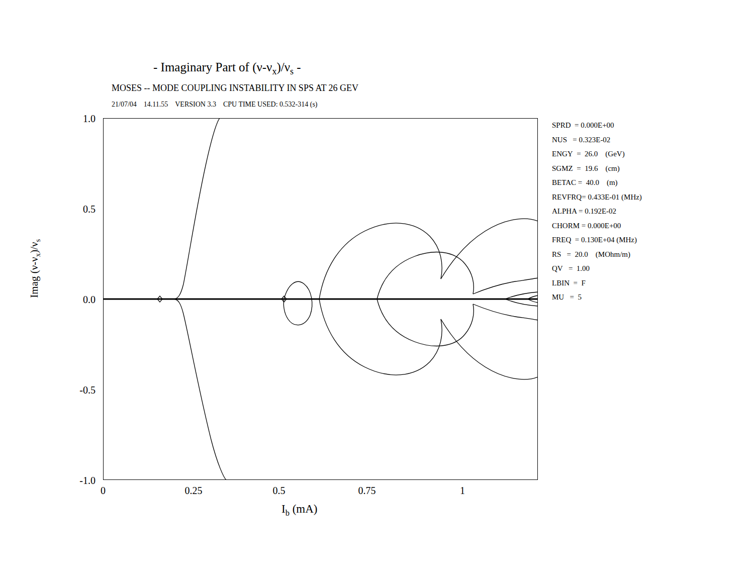- Imaginary Part of (ν-νx)/νs -
MOSES -- MODE COUPLING INSTABILITY IN SPS AT 26 GEV
21/07/04 14.11.55 VERSION 3.3 CPU TIME USED: 0.532-314 (s)
Imag (ν-νx)/νs
Ib (mA)
1.0
0.5
0.0
-0.5
-1.0
0
0.25
0.5
0.75
1
SPRD = 0.000E+00
NUS = 0.323E-02
ENGY = 26.0 (GeV)
SGMZ = 19.6 (cm)
BETAC = 40.0 (m)
REVFRQ= 0.433E-01 (MHz)
ALPHA = 0.192E-02
CHORM = 0.000E+00
FREQ = 0.130E+04 (MHz)
RS = 20.0 (MOhm/m)
QV = 1.00
LBIN = F
MU = 5